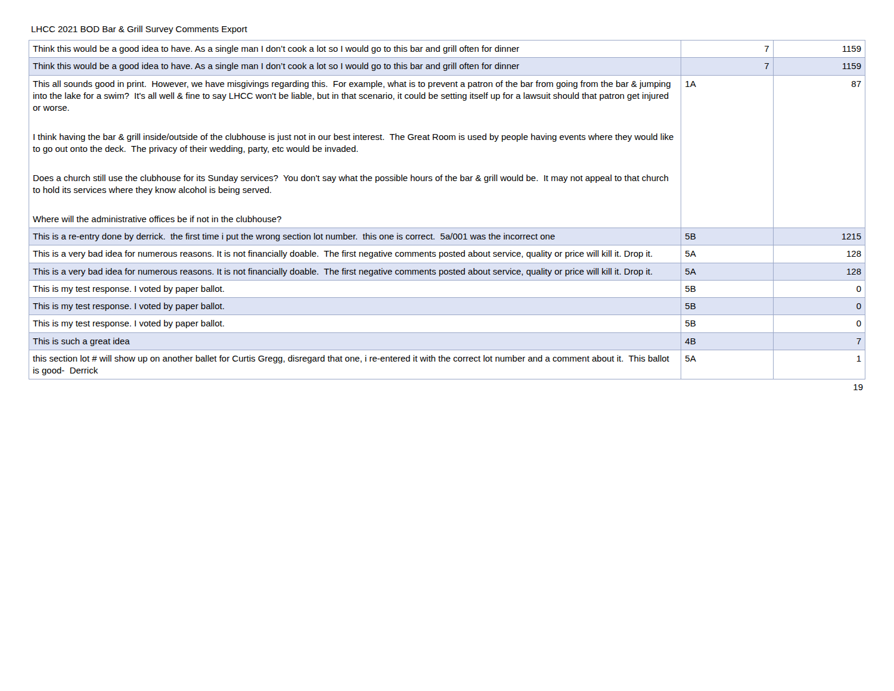LHCC 2021 BOD Bar & Grill Survey Comments Export
| Think this would be a good idea to have. As a single man I don’t cook a lot so I would go to this bar and grill often for dinner | 7 | 1159 |
| Think this would be a good idea to have. As a single man I don’t cook a lot so I would go to this bar and grill often for dinner | 7 | 1159 |
| This all sounds good in print. However, we have misgivings regarding this. For example, what is to prevent a patron of the bar from going from the bar & jumping into the lake for a swim? It's all well & fine to say LHCC won't be liable, but in that scenario, it could be setting itself up for a lawsuit should that patron get injured or worse. I think having the bar & grill inside/outside of the clubhouse is just not in our best interest. The Great Room is used by people having events where they would like to go out onto the deck. The privacy of their wedding, party, etc would be invaded. Does a church still use the clubhouse for its Sunday services? You don't say what the possible hours of the bar & grill would be. It may not appeal to that church to hold its services where they know alcohol is being served. Where will the administrative offices be if not in the clubhouse? | 1A | 87 |
| This is a re-entry done by derrick. the first time i put the wrong section lot number. this one is correct. 5a/001 was the incorrect one | 5B | 1215 |
| This is a very bad idea for numerous reasons. It is not financially doable. The first negative comments posted about service, quality or price will kill it. Drop it. | 5A | 128 |
| This is a very bad idea for numerous reasons. It is not financially doable. The first negative comments posted about service, quality or price will kill it. Drop it. | 5A | 128 |
| This is my test response. I voted by paper ballot. | 5B | 0 |
| This is my test response. I voted by paper ballot. | 5B | 0 |
| This is my test response. I voted by paper ballot. | 5B | 0 |
| This is such a great idea | 4B | 7 |
| this section lot # will show up on another ballet for Curtis Gregg, disregard that one, i re-entered it with the correct lot number and a comment about it. This ballot is good- Derrick | 5A | 1 |
19